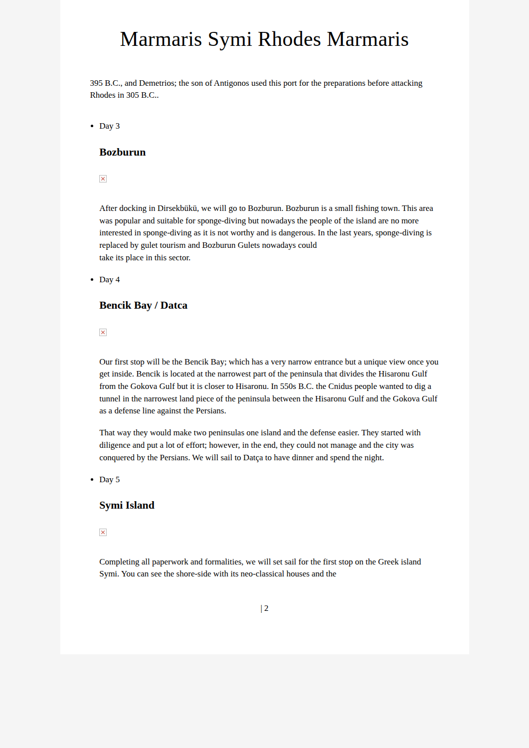Marmaris Symi Rhodes Marmaris
395 B.C., and Demetrios; the son of Antigonos used this port for the preparations before attacking Rhodes in 305 B.C..
Day 3
Bozburun
After docking in Dirsekbükü, we will go to Bozburun. Bozburun is a small fishing town. This area was popular and suitable for sponge-diving but nowadays the people of the island are no more interested in sponge-diving as it is not worthy and is dangerous. In the last years, sponge-diving is replaced by gulet tourism and Bozburun Gulets nowadays could
take its place in this sector.
Day 4
Bencik Bay / Datca
Our first stop will be the Bencik Bay; which has a very narrow entrance but a unique view once you get inside. Bencik is located at the narrowest part of the peninsula that divides the Hisaronu Gulf from the Gokova Gulf but it is closer to Hisaronu. In 550s B.C. the Cnidus people wanted to dig a tunnel in the narrowest land piece of the peninsula between the Hisaronu Gulf and the Gokova Gulf as a defense line against the Persians.
That way they would make two peninsulas one island and the defense easier. They started with diligence and put a lot of effort; however, in the end, they could not manage and the city was conquered by the Persians. We will sail to Datça to have dinner and spend the night.
Day 5
Symi Island
Completing all paperwork and formalities, we will set sail for the first stop on the Greek island Symi. You can see the shore-side with its neo-classical houses and the
| 2